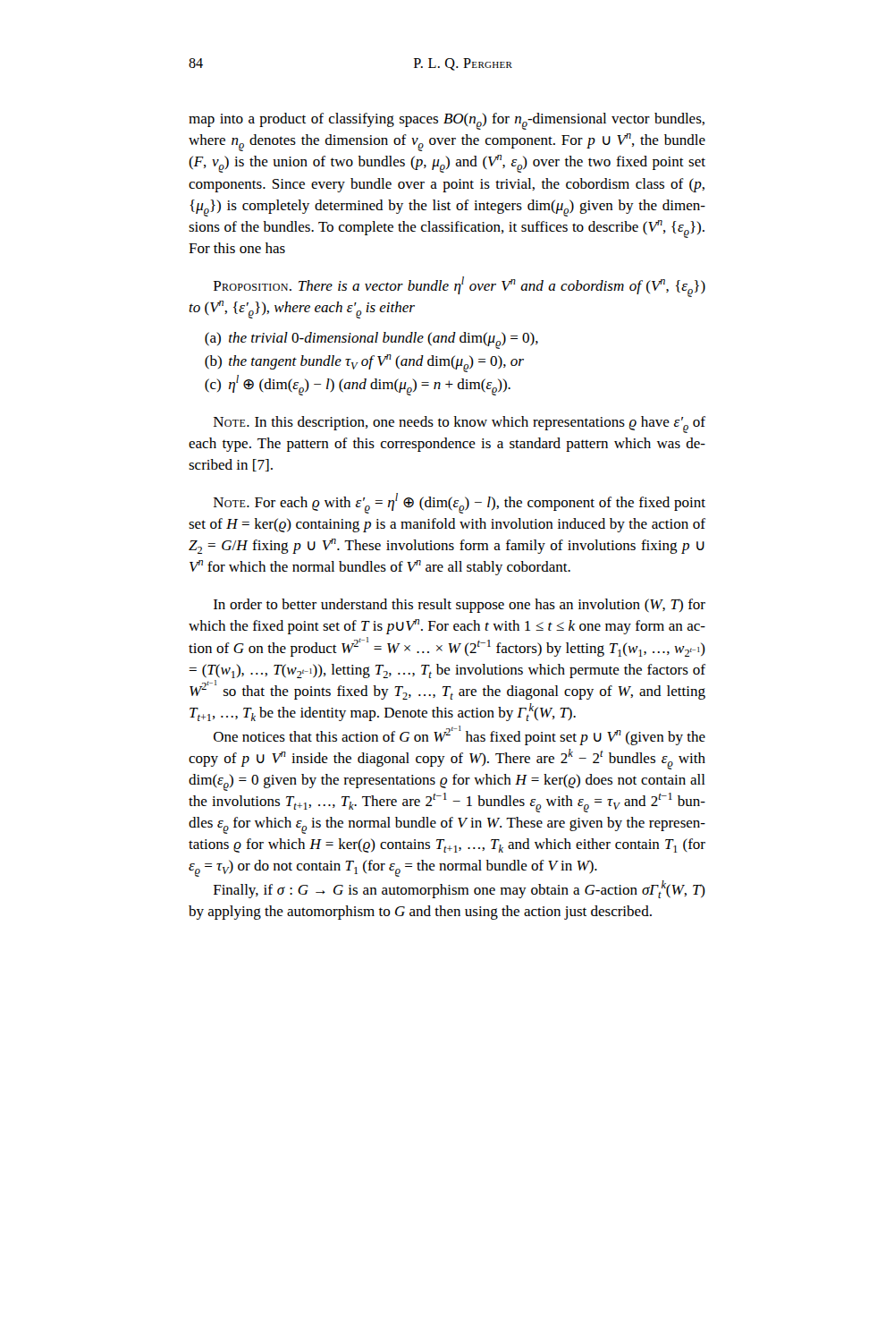84 P. L. Q. Pergher
map into a product of classifying spaces BO(nϱ) for nϱ-dimensional vector bundles, where nϱ denotes the dimension of νϱ over the component. For p ∪ Vn, the bundle (F, νϱ) is the union of two bundles (p, μϱ) and (Vn, εϱ) over the two fixed point set components. Since every bundle over a point is trivial, the cobordism class of (p, {μϱ}) is completely determined by the list of integers dim(μϱ) given by the dimensions of the bundles. To complete the classification, it suffices to describe (Vn, {εϱ}). For this one has
Proposition. There is a vector bundle ηl over Vn and a cobordism of (Vn, {εϱ}) to (Vn, {ε′ϱ}), where each ε′ϱ is either
(a) the trivial 0-dimensional bundle (and dim(μϱ) = 0),
(b) the tangent bundle τV of Vn (and dim(μϱ) = 0), or
(c) ηl ⊕ (dim(εϱ) − l) (and dim(μϱ) = n + dim(εϱ)).
Note. In this description, one needs to know which representations ϱ have ε′ϱ of each type. The pattern of this correspondence is a standard pattern which was described in [7].
Note. For each ϱ with ε′ϱ = ηl ⊕ (dim(εϱ) − l), the component of the fixed point set of H = ker(ϱ) containing p is a manifold with involution induced by the action of Z2 = G/H fixing p ∪ Vn. These involutions form a family of involutions fixing p ∪ Vn for which the normal bundles of Vn are all stably cobordant.
In order to better understand this result suppose one has an involution (W, T) for which the fixed point set of T is p∪Vn. For each t with 1 ≤ t ≤ k one may form an action of G on the product W2t−1 = W × … × W (2t−1 factors) by letting T1(w1, …, w2t−1) = (T(w1), …, T(w2t−1)), letting T2, …, Tt be involutions which permute the factors of W2t−1 so that the points fixed by T2, …, Tt are the diagonal copy of W, and letting Tt+1, …, Tk be the identity map. Denote this action by Γtk(W, T).
One notices that this action of G on W2t−1 has fixed point set p ∪ Vn (given by the copy of p ∪ Vn inside the diagonal copy of W). There are 2k − 2t bundles εϱ with dim(εϱ) = 0 given by the representations ϱ for which H = ker(ϱ) does not contain all the involutions Tt+1, …, Tk. There are 2t−1 − 1 bundles εϱ with εϱ = τV and 2t−1 bundles εϱ for which εϱ is the normal bundle of V in W. These are given by the representations ϱ for which H = ker(ϱ) contains Tt+1, …, Tk and which either contain T1 (for εϱ = τV) or do not contain T1 (for εϱ = the normal bundle of V in W).
Finally, if σ : G → G is an automorphism one may obtain a G-action σΓtk(W, T) by applying the automorphism to G and then using the action just described.